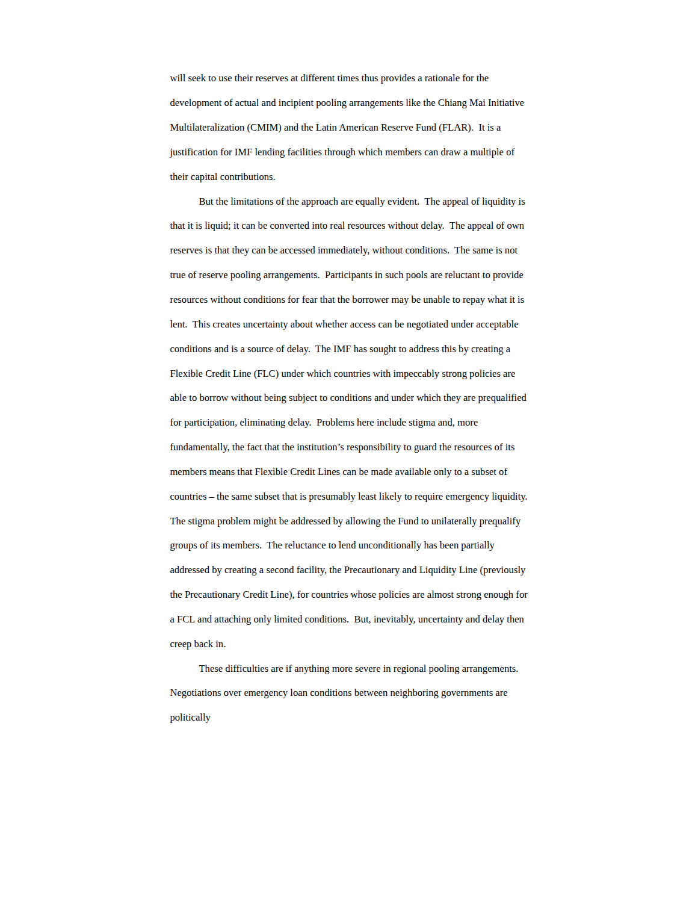will seek to use their reserves at different times thus provides a rationale for the development of actual and incipient pooling arrangements like the Chiang Mai Initiative Multilateralization (CMIM) and the Latin American Reserve Fund (FLAR). It is a justification for IMF lending facilities through which members can draw a multiple of their capital contributions.
But the limitations of the approach are equally evident. The appeal of liquidity is that it is liquid; it can be converted into real resources without delay. The appeal of own reserves is that they can be accessed immediately, without conditions. The same is not true of reserve pooling arrangements. Participants in such pools are reluctant to provide resources without conditions for fear that the borrower may be unable to repay what it is lent. This creates uncertainty about whether access can be negotiated under acceptable conditions and is a source of delay. The IMF has sought to address this by creating a Flexible Credit Line (FLC) under which countries with impeccably strong policies are able to borrow without being subject to conditions and under which they are prequalified for participation, eliminating delay. Problems here include stigma and, more fundamentally, the fact that the institution’s responsibility to guard the resources of its members means that Flexible Credit Lines can be made available only to a subset of countries – the same subset that is presumably least likely to require emergency liquidity. The stigma problem might be addressed by allowing the Fund to unilaterally prequalify groups of its members. The reluctance to lend unconditionally has been partially addressed by creating a second facility, the Precautionary and Liquidity Line (previously the Precautionary Credit Line), for countries whose policies are almost strong enough for a FCL and attaching only limited conditions. But, inevitably, uncertainty and delay then creep back in.
These difficulties are if anything more severe in regional pooling arrangements. Negotiations over emergency loan conditions between neighboring governments are politically